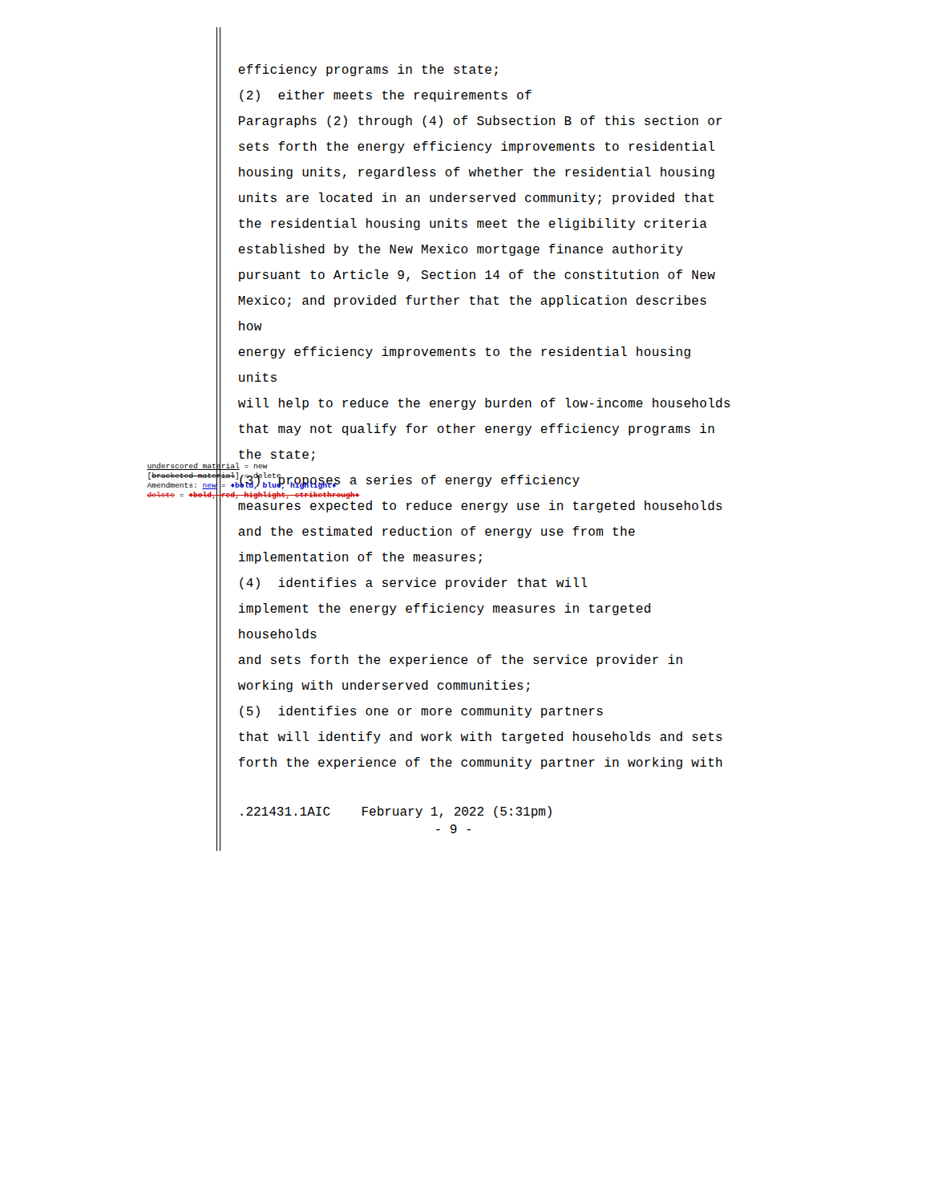underscored material = new
[bracketed material] = delete
Amendments: new = ♦bold, blue, highlight♦
delete = ♦bold, red, highlight, strikethrough♦
efficiency programs in the state;
(2) either meets the requirements of
Paragraphs (2) through (4) of Subsection B of this section or
sets forth the energy efficiency improvements to residential
housing units, regardless of whether the residential housing
units are located in an underserved community; provided that
the residential housing units meet the eligibility criteria
established by the New Mexico mortgage finance authority
pursuant to Article 9, Section 14 of the constitution of New
Mexico; and provided further that the application describes how
energy efficiency improvements to the residential housing units
will help to reduce the energy burden of low-income households
that may not qualify for other energy efficiency programs in
the state;
(3) proposes a series of energy efficiency
measures expected to reduce energy use in targeted households
and the estimated reduction of energy use from the
implementation of the measures;
(4) identifies a service provider that will
implement the energy efficiency measures in targeted households
and sets forth the experience of the service provider in
working with underserved communities;
(5) identifies one or more community partners
that will identify and work with targeted households and sets
forth the experience of the community partner in working with
.221431.1AIC February 1, 2022 (5:31pm)
- 9 -